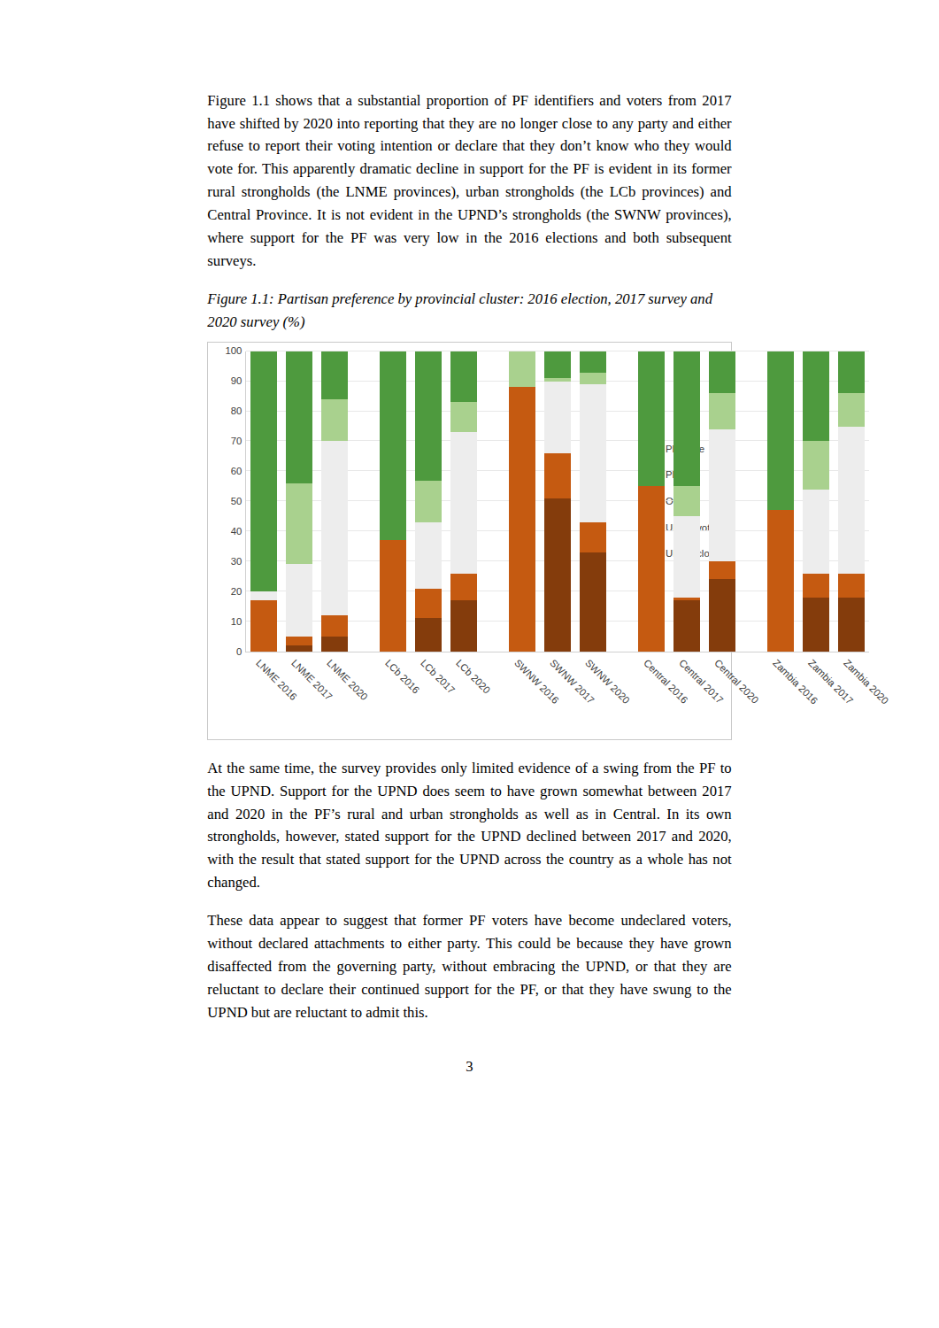Figure 1.1 shows that a substantial proportion of PF identifiers and voters from 2017 have shifted by 2020 into reporting that they are no longer close to any party and either refuse to report their voting intention or declare that they don’t know who they would vote for. This apparently dramatic decline in support for the PF is evident in its former rural strongholds (the LNME provinces), urban strongholds (the LCb provinces) and Central Province. It is not evident in the UPND’s strongholds (the SWNW provinces), where support for the PF was very low in the 2016 elections and both subsequent surveys.
Figure 1.1: Partisan preference by provincial cluster: 2016 election, 2017 survey and 2020 survey (%)
100 90 80 70 60 50 40 30 20 10 0
LNME 2016
LNME 2017
LNME 2020
LCb 2016
LCb 2017
LCb 2020
SWNW 2016
SWNW 2017
SWNW 2020
Central 2016
Central 2017
Central 2020
Zambia 2016
Zambia 2017
Zambia 2020
PF close
PF vote
Other
UPND vote
UPND close
At the same time, the survey provides only limited evidence of a swing from the PF to the UPND. Support for the UPND does seem to have grown somewhat between 2017 and 2020 in the PF’s rural and urban strongholds as well as in Central. In its own strongholds, however, stated support for the UPND declined between 2017 and 2020, with the result that stated support for the UPND across the country as a whole has not changed.
These data appear to suggest that former PF voters have become undeclared voters, without declared attachments to either party. This could be because they have grown disaffected from the governing party, without embracing the UPND, or that they are reluctant to declare their continued support for the PF, or that they have swung to the UPND but are reluctant to admit this.
3